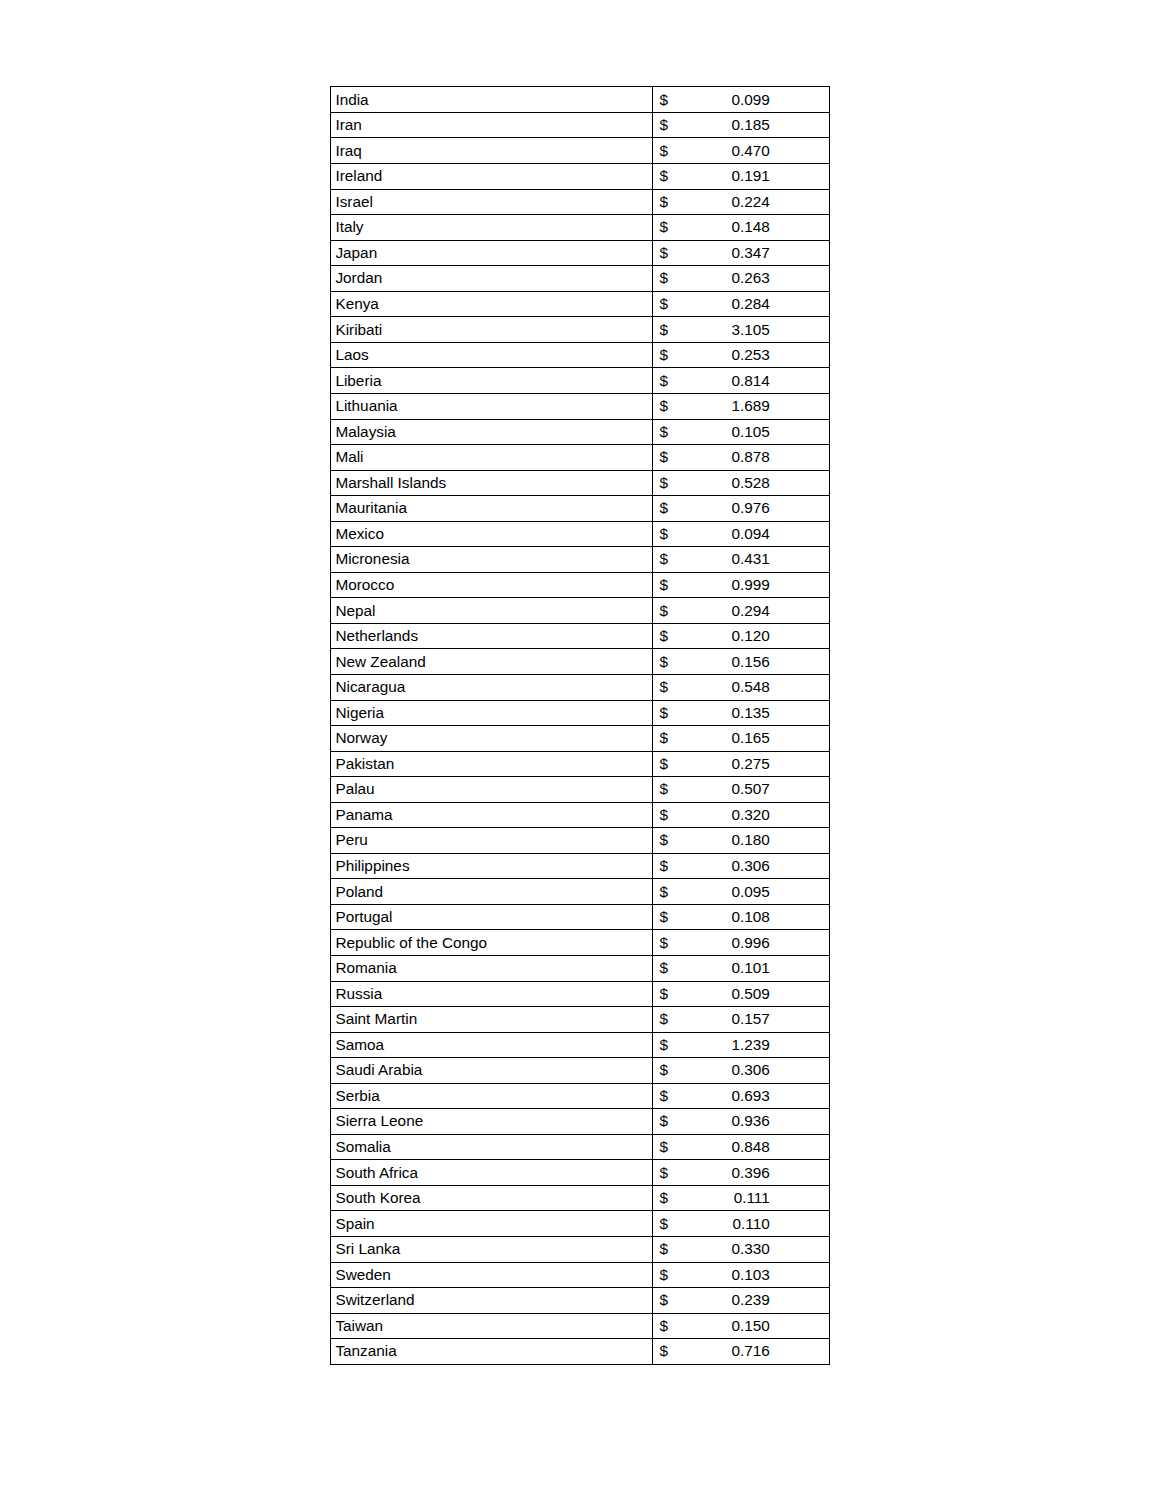| India | $ 0.099 |
| Iran | $ 0.185 |
| Iraq | $ 0.470 |
| Ireland | $ 0.191 |
| Israel | $ 0.224 |
| Italy | $ 0.148 |
| Japan | $ 0.347 |
| Jordan | $ 0.263 |
| Kenya | $ 0.284 |
| Kiribati | $ 3.105 |
| Laos | $ 0.253 |
| Liberia | $ 0.814 |
| Lithuania | $ 1.689 |
| Malaysia | $ 0.105 |
| Mali | $ 0.878 |
| Marshall Islands | $ 0.528 |
| Mauritania | $ 0.976 |
| Mexico | $ 0.094 |
| Micronesia | $ 0.431 |
| Morocco | $ 0.999 |
| Nepal | $ 0.294 |
| Netherlands | $ 0.120 |
| New Zealand | $ 0.156 |
| Nicaragua | $ 0.548 |
| Nigeria | $ 0.135 |
| Norway | $ 0.165 |
| Pakistan | $ 0.275 |
| Palau | $ 0.507 |
| Panama | $ 0.320 |
| Peru | $ 0.180 |
| Philippines | $ 0.306 |
| Poland | $ 0.095 |
| Portugal | $ 0.108 |
| Republic of the Congo | $ 0.996 |
| Romania | $ 0.101 |
| Russia | $ 0.509 |
| Saint Martin | $ 0.157 |
| Samoa | $ 1.239 |
| Saudi Arabia | $ 0.306 |
| Serbia | $ 0.693 |
| Sierra Leone | $ 0.936 |
| Somalia | $ 0.848 |
| South Africa | $ 0.396 |
| South Korea | $ 0.111 |
| Spain | $ 0.110 |
| Sri Lanka | $ 0.330 |
| Sweden | $ 0.103 |
| Switzerland | $ 0.239 |
| Taiwan | $ 0.150 |
| Tanzania | $ 0.716 |